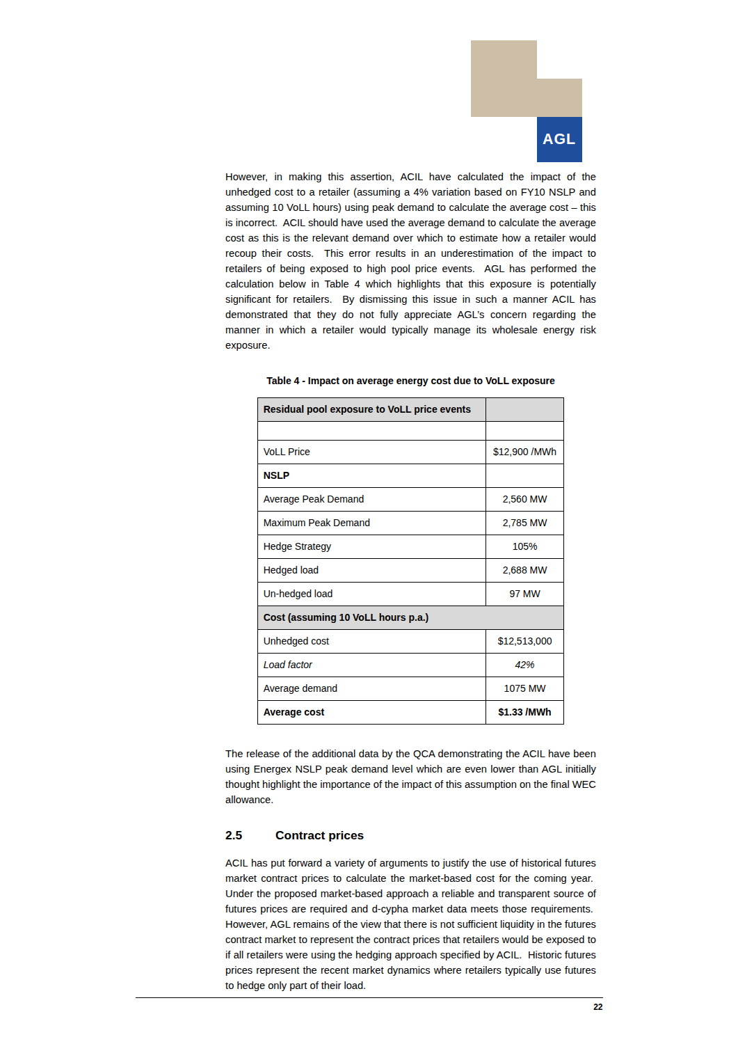AGL
However, in making this assertion, ACIL have calculated the impact of the unhedged cost to a retailer (assuming a 4% variation based on FY10 NSLP and assuming 10 VoLL hours) using peak demand to calculate the average cost – this is incorrect. ACIL should have used the average demand to calculate the average cost as this is the relevant demand over which to estimate how a retailer would recoup their costs. This error results in an underestimation of the impact to retailers of being exposed to high pool price events. AGL has performed the calculation below in Table 4 which highlights that this exposure is potentially significant for retailers. By dismissing this issue in such a manner ACIL has demonstrated that they do not fully appreciate AGL’s concern regarding the manner in which a retailer would typically manage its wholesale energy risk exposure.
Table 4 - Impact on average energy cost due to VoLL exposure
| Residual pool exposure to VoLL price events | |
| VoLL Price | $12,900 /MWh |
| NSLP | |
| Average Peak Demand | 2,560 MW |
| Maximum Peak Demand | 2,785 MW |
| Hedge Strategy | 105% |
| Hedged load | 2,688 MW |
| Un-hedged load | 97 MW |
| Cost (assuming 10 VoLL hours p.a.) |
| Unhedged cost | $12,513,000 |
| Load factor | 42% |
| Average demand | 1075 MW |
| Average cost | $1.33 /MWh |
The release of the additional data by the QCA demonstrating the ACIL have been using Energex NSLP peak demand level which are even lower than AGL initially thought highlight the importance of the impact of this assumption on the final WEC allowance.
2.5 Contract prices
ACIL has put forward a variety of arguments to justify the use of historical futures market contract prices to calculate the market-based cost for the coming year. Under the proposed market-based approach a reliable and transparent source of futures prices are required and d-cypha market data meets those requirements. However, AGL remains of the view that there is not sufficient liquidity in the futures contract market to represent the contract prices that retailers would be exposed to if all retailers were using the hedging approach specified by ACIL. Historic futures prices represent the recent market dynamics where retailers typically use futures to hedge only part of their load.
22